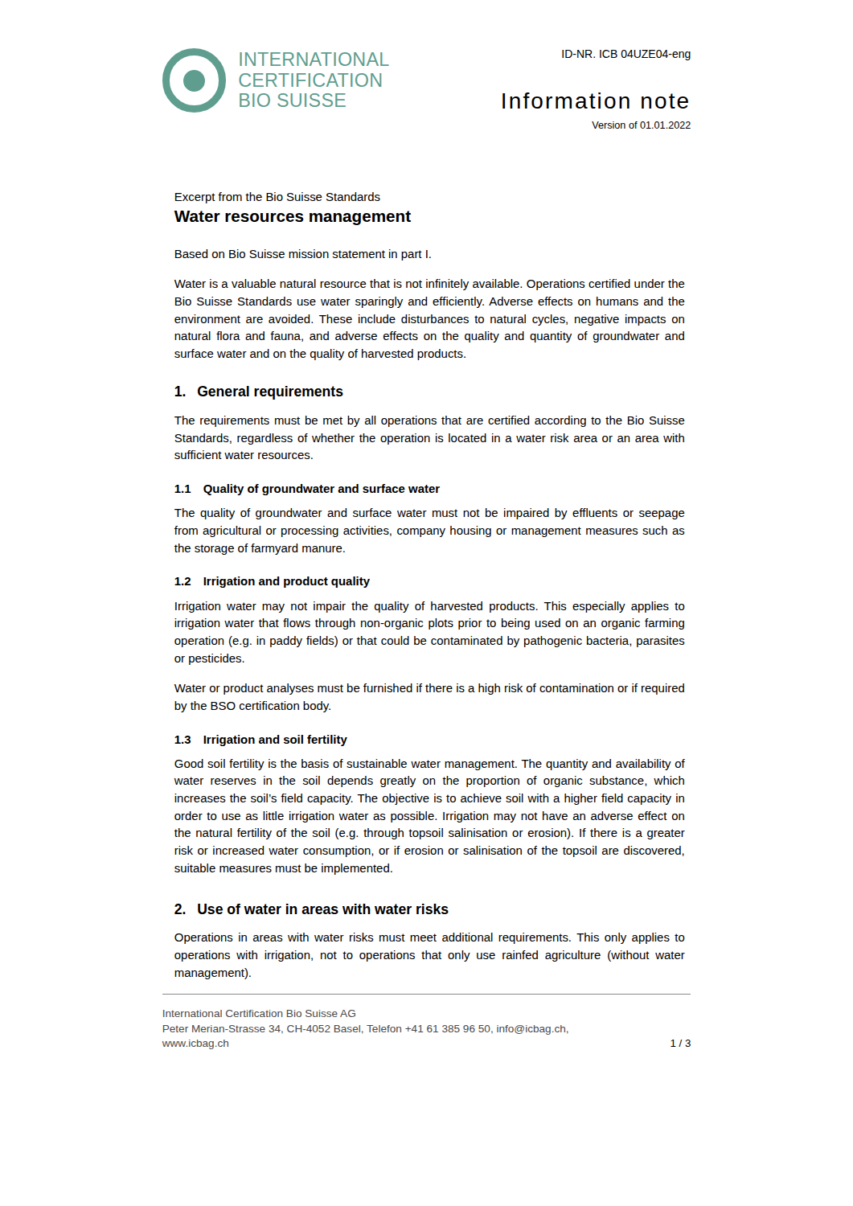INTERNATIONAL CERTIFICATION BIO SUISSE
ID-NR. ICB 04UZE04-eng
Information note
Version of 01.01.2022
Excerpt from the Bio Suisse Standards
Water resources management
Based on Bio Suisse mission statement in part I.
Water is a valuable natural resource that is not infinitely available. Operations certified under the Bio Suisse Standards use water sparingly and efficiently. Adverse effects on humans and the environment are avoided. These include disturbances to natural cycles, negative impacts on natural flora and fauna, and adverse effects on the quality and quantity of groundwater and surface water and on the quality of harvested products.
1. General requirements
The requirements must be met by all operations that are certified according to the Bio Suisse Standards, regardless of whether the operation is located in a water risk area or an area with sufficient water resources.
1.1 Quality of groundwater and surface water
The quality of groundwater and surface water must not be impaired by effluents or seepage from agricultural or processing activities, company housing or management measures such as the storage of farmyard manure.
1.2 Irrigation and product quality
Irrigation water may not impair the quality of harvested products. This especially applies to irrigation water that flows through non-organic plots prior to being used on an organic farming operation (e.g. in paddy fields) or that could be contaminated by pathogenic bacteria, parasites or pesticides.
Water or product analyses must be furnished if there is a high risk of contamination or if required by the BSO certification body.
1.3 Irrigation and soil fertility
Good soil fertility is the basis of sustainable water management. The quantity and availability of water reserves in the soil depends greatly on the proportion of organic substance, which increases the soil’s field capacity. The objective is to achieve soil with a higher field capacity in order to use as little irrigation water as possible. Irrigation may not have an adverse effect on the natural fertility of the soil (e.g. through topsoil salinisation or erosion). If there is a greater risk or increased water consumption, or if erosion or salinisation of the topsoil are discovered, suitable measures must be implemented.
2. Use of water in areas with water risks
Operations in areas with water risks must meet additional requirements. This only applies to operations with irrigation, not to operations that only use rainfed agriculture (without water management).
International Certification Bio Suisse AG
Peter Merian-Strasse 34, CH-4052 Basel, Telefon +41 61 385 96 50, info@icbag.ch, www.icbag.ch
1 / 3